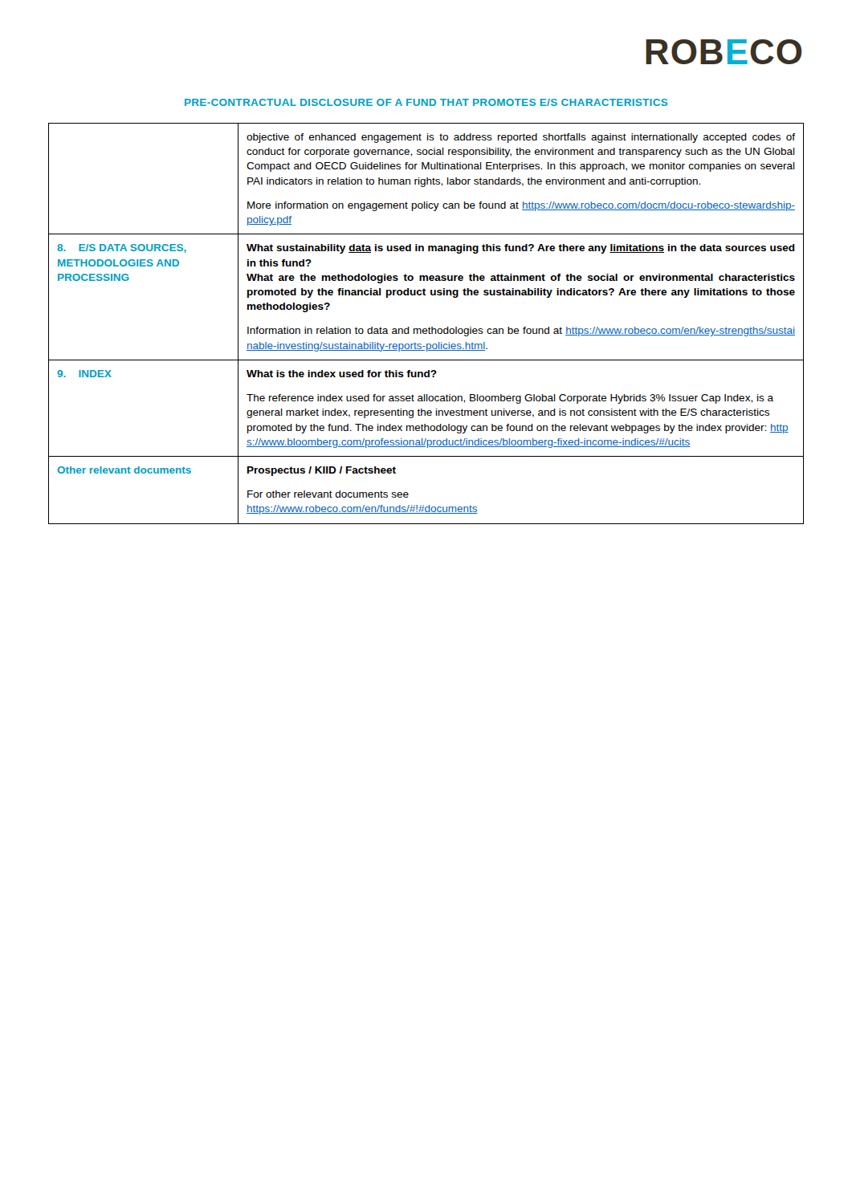ROBECO
PRE-CONTRACTUAL DISCLOSURE OF A FUND THAT PROMOTES E/S CHARACTERISTICS
| | objective of enhanced engagement is to address reported shortfalls against internationally accepted codes of conduct for corporate governance, social responsibility, the environment and transparency such as the UN Global Compact and OECD Guidelines for Multinational Enterprises. In this approach, we monitor companies on several PAI indicators in relation to human rights, labor standards, the environment and anti-corruption. More information on engagement policy can be found at https://www.robeco.com/docm/docu-robeco-stewardship-policy.pdf |
| 8. E/S DATA SOURCES, METHODOLOGIES AND PROCESSING | What sustainability data is used in managing this fund? Are there any limitations in the data sources used in this fund? What are the methodologies to measure the attainment of the social or environmental characteristics promoted by the financial product using the sustainability indicators? Are there any limitations to those methodologies? Information in relation to data and methodologies can be found at https://www.robeco.com/en/key-strengths/sustainable-investing/sustainability-reports-policies.html . |
| 9. INDEX | What is the index used for this fund? The reference index used for asset allocation, Bloomberg Global Corporate Hybrids 3% Issuer Cap Index, is a general market index, representing the investment universe, and is not consistent with the E/S characteristics promoted by the fund. The index methodology can be found on the relevant webpages by the index provider: https://www.bloomberg.com/professional/product/indices/bloomberg-fixed-income-indices/#/ucits |
| Other relevant documents | Prospectus / KIID / Factsheet For other relevant documents see https://www.robeco.com/en/funds/#!#documents |